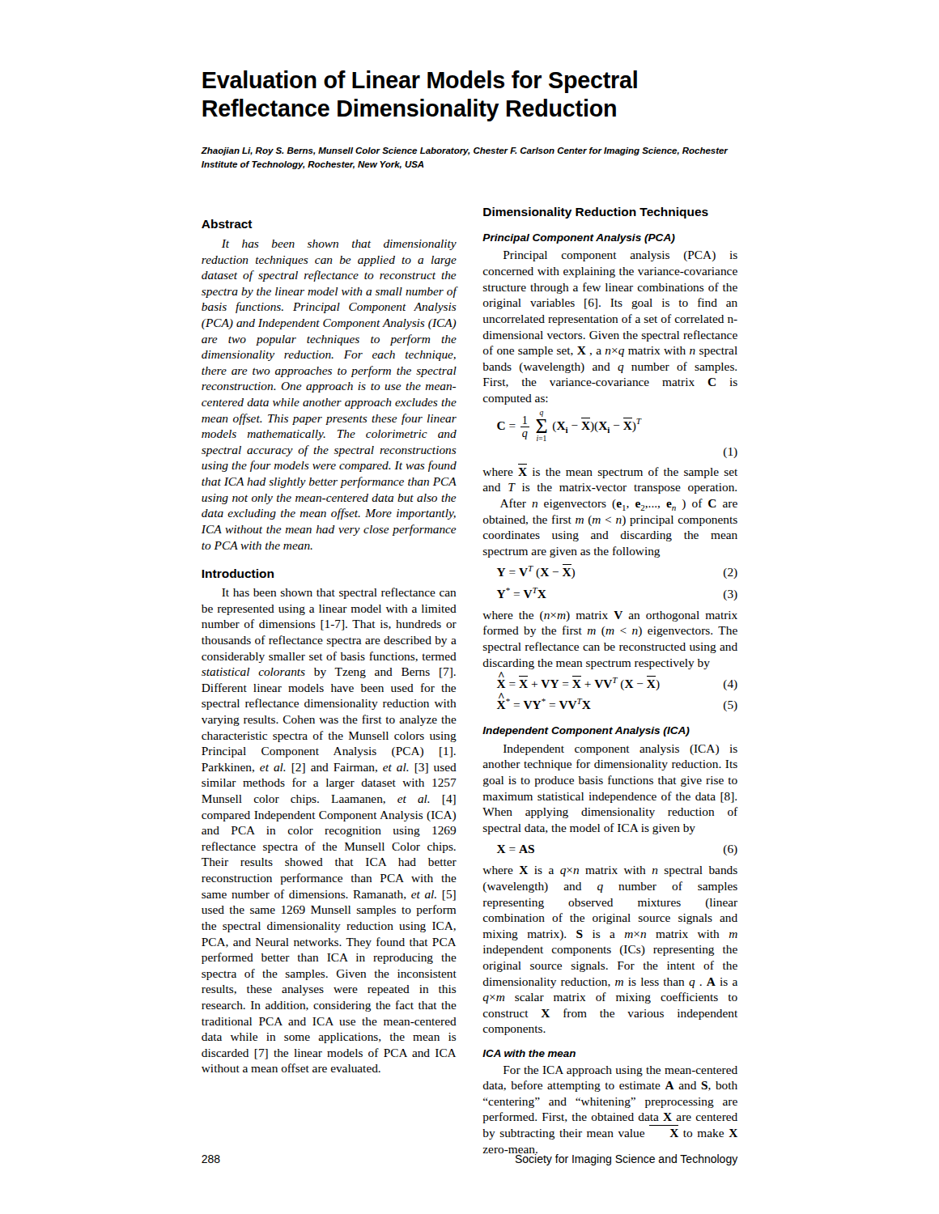Evaluation of Linear Models for Spectral Reflectance Dimensionality Reduction
Zhaojian Li, Roy S. Berns, Munsell Color Science Laboratory, Chester F. Carlson Center for Imaging Science, Rochester Institute of Technology, Rochester, New York, USA
Abstract
It has been shown that dimensionality reduction techniques can be applied to a large dataset of spectral reflectance to reconstruct the spectra by the linear model with a small number of basis functions. Principal Component Analysis (PCA) and Independent Component Analysis (ICA) are two popular techniques to perform the dimensionality reduction. For each technique, there are two approaches to perform the spectral reconstruction. One approach is to use the mean-centered data while another approach excludes the mean offset. This paper presents these four linear models mathematically. The colorimetric and spectral accuracy of the spectral reconstructions using the four models were compared. It was found that ICA had slightly better performance than PCA using not only the mean-centered data but also the data excluding the mean offset. More importantly, ICA without the mean had very close performance to PCA with the mean.
Introduction
It has been shown that spectral reflectance can be represented using a linear model with a limited number of dimensions [1-7]. That is, hundreds or thousands of reflectance spectra are described by a considerably smaller set of basis functions, termed statistical colorants by Tzeng and Berns [7]. Different linear models have been used for the spectral reflectance dimensionality reduction with varying results. Cohen was the first to analyze the characteristic spectra of the Munsell colors using Principal Component Analysis (PCA) [1]. Parkkinen, et al. [2] and Fairman, et al. [3] used similar methods for a larger dataset with 1257 Munsell color chips. Laamanen, et al. [4] compared Independent Component Analysis (ICA) and PCA in color recognition using 1269 reflectance spectra of the Munsell Color chips. Their results showed that ICA had better reconstruction performance than PCA with the same number of dimensions. Ramanath, et al. [5] used the same 1269 Munsell samples to perform the spectral dimensionality reduction using ICA, PCA, and Neural networks. They found that PCA performed better than ICA in reproducing the spectra of the samples. Given the inconsistent results, these analyses were repeated in this research. In addition, considering the fact that the traditional PCA and ICA use the mean-centered data while in some applications, the mean is discarded [7] the linear models of PCA and ICA without a mean offset are evaluated.
Dimensionality Reduction Techniques
Principal Component Analysis (PCA)
Principal component analysis (PCA) is concerned with explaining the variance-covariance structure through a few linear combinations of the original variables [6]. Its goal is to find an uncorrelated representation of a set of correlated n-dimensional vectors. Given the spectral reflectance of one sample set, X , a n×q matrix with n spectral bands (wavelength) and q number of samples. First, the variance-covariance matrix C is computed as:
C = 1 q qΣi=1 (Xi − X)(Xi − X)T
(1)
where X is the mean spectrum of the sample set and T is the matrix-vector transpose operation. After n eigenvectors (e1, e2,..., en ) of C are obtained, the first m (m < n) principal components coordinates using and discarding the mean spectrum are given as the following
Y = VT (X − X)
(2)
Y* = VTX
(3)
where the (n×m) matrix V an orthogonal matrix formed by the first m (m < n) eigenvectors. The spectral reflectance can be reconstructed using and discarding the mean spectrum respectively by
X = X + VY = X + VVT (X − X)
(4)
X* = VY* = VVTX
(5)
Independent Component Analysis (ICA)
Independent component analysis (ICA) is another technique for dimensionality reduction. Its goal is to produce basis functions that give rise to maximum statistical independence of the data [8]. When applying dimensionality reduction of spectral data, the model of ICA is given by
X = AS
(6)
where X is a q×n matrix with n spectral bands (wavelength) and q number of samples representing observed mixtures (linear combination of the original source signals and mixing matrix). S is a m×n matrix with m independent components (ICs) representing the original source signals. For the intent of the dimensionality reduction, m is less than q . A is a q×m scalar matrix of mixing coefficients to construct X from the various independent components.
ICA with the mean
For the ICA approach using the mean-centered data, before attempting to estimate A and S, both “centering” and “whitening” preprocessing are performed. First, the obtained data X are centered by subtracting their mean value X to make X zero-mean.
288
Society for Imaging Science and Technology